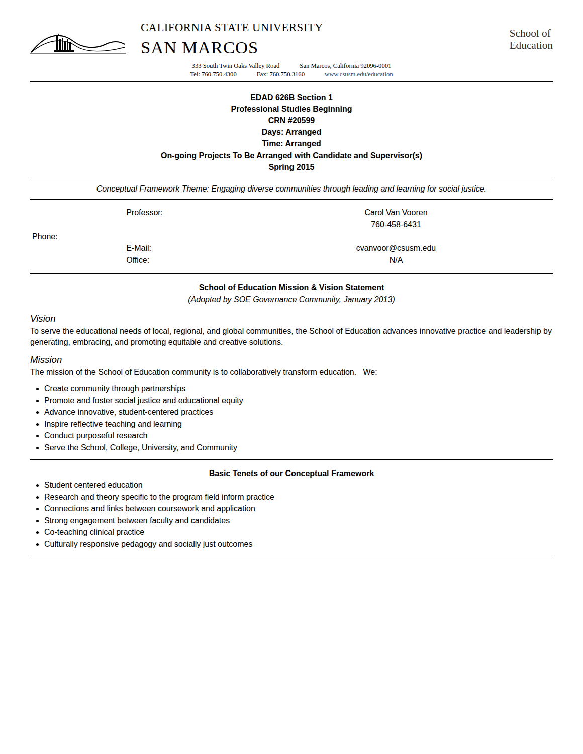CALIFORNIA STATE UNIVERSITY
SAN MARCOS
School of
Education
333 South Twin Oaks Valley Road San Marcos, California 92096-0001
Tel: 760.750.4300 Fax: 760.750.3160 www.csusm.edu/education
EDAD 626B Section 1
Professional Studies Beginning
CRN #20599
Days: Arranged
Time: Arranged
On-going Projects To Be Arranged with Candidate and Supervisor(s)
Spring 2015
Conceptual Framework Theme: Engaging diverse communities through leading and learning for social justice.
| | Professor: | Carol Van Vooren |
| | | 760-458-6431 |
| Phone: | | |
| | E-Mail: | cvanvoor@csusm.edu |
| | Office: | N/A |
School of Education Mission & Vision Statement
(Adopted by SOE Governance Community, January 2013)
Vision
To serve the educational needs of local, regional, and global communities, the School of Education advances innovative practice and leadership by generating, embracing, and promoting equitable and creative solutions.
Mission
The mission of the School of Education community is to collaboratively transform education. We:
Create community through partnerships
Promote and foster social justice and educational equity
Advance innovative, student-centered practices
Inspire reflective teaching and learning
Conduct purposeful research
Serve the School, College, University, and Community
Basic Tenets of our Conceptual Framework
Student centered education
Research and theory specific to the program field inform practice
Connections and links between coursework and application
Strong engagement between faculty and candidates
Co-teaching clinical practice
Culturally responsive pedagogy and socially just outcomes